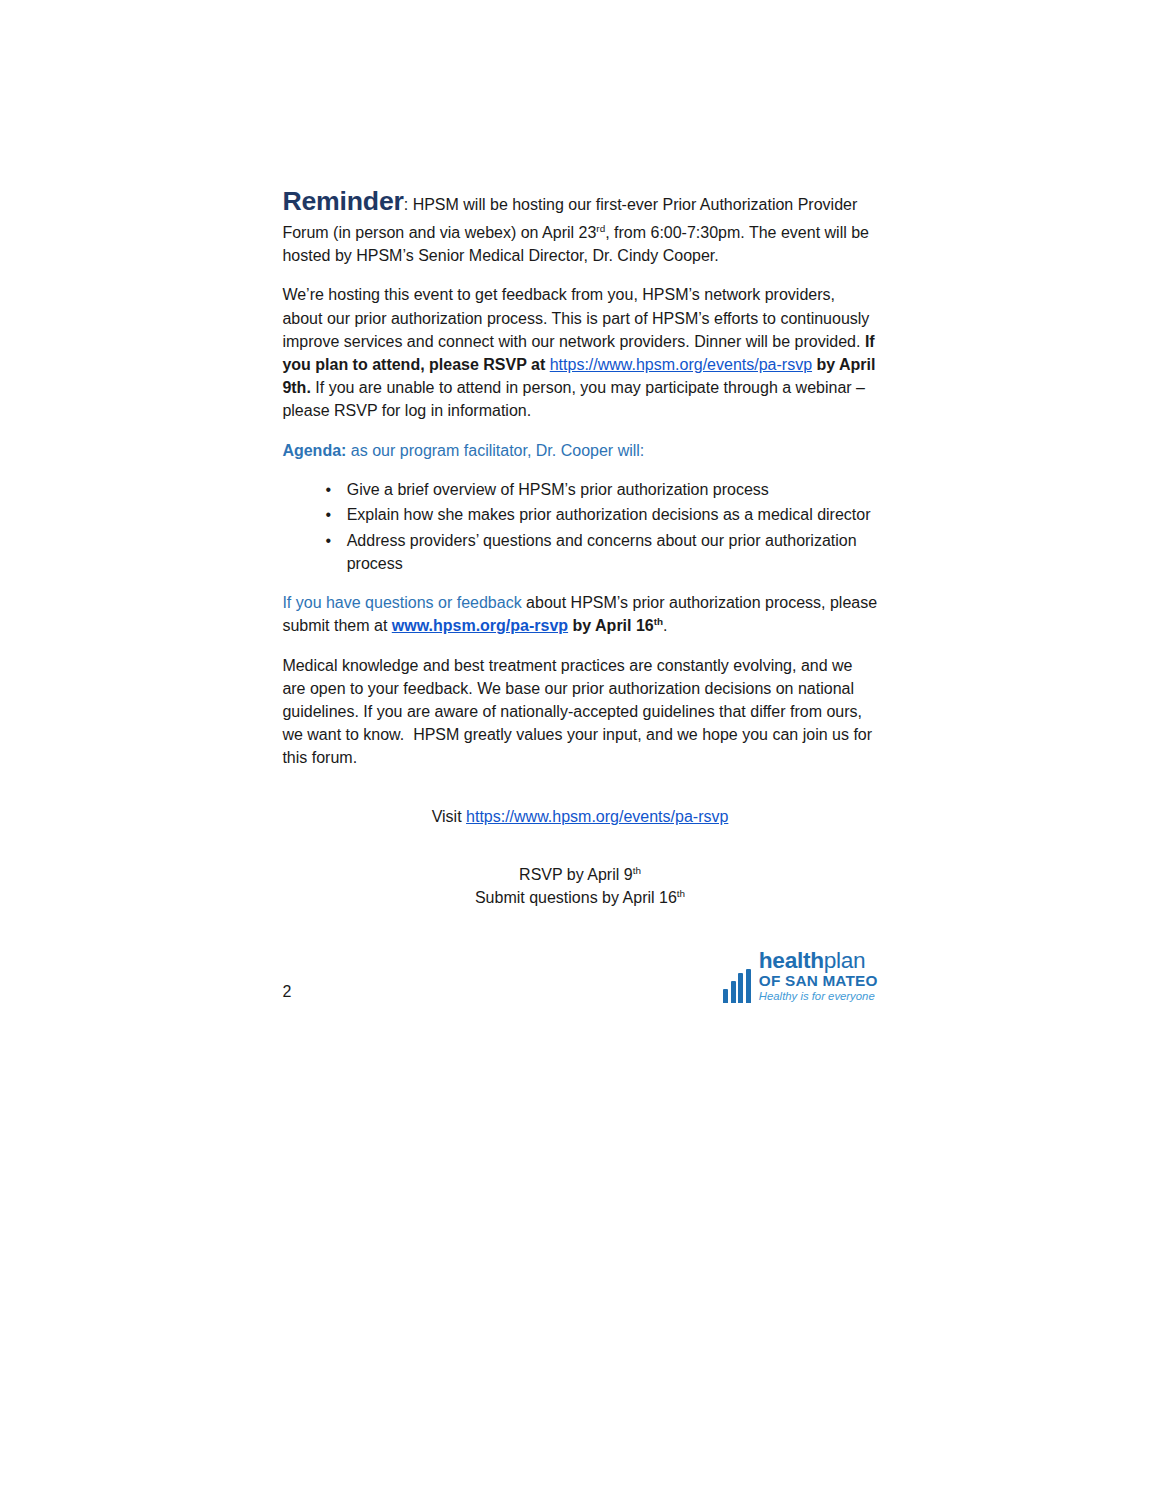Reminder: HPSM will be hosting our first-ever Prior Authorization Provider Forum (in person and via webex) on April 23rd, from 6:00-7:30pm. The event will be hosted by HPSM’s Senior Medical Director, Dr. Cindy Cooper.
We’re hosting this event to get feedback from you, HPSM’s network providers, about our prior authorization process. This is part of HPSM’s efforts to continuously improve services and connect with our network providers. Dinner will be provided. If you plan to attend, please RSVP at https://www.hpsm.org/events/pa-rsvp by April 9th. If you are unable to attend in person, you may participate through a webinar – please RSVP for log in information.
Agenda: as our program facilitator, Dr. Cooper will:
Give a brief overview of HPSM’s prior authorization process
Explain how she makes prior authorization decisions as a medical director
Address providers’ questions and concerns about our prior authorization process
If you have questions or feedback about HPSM’s prior authorization process, please submit them at www.hpsm.org/pa-rsvp by April 16th.
Medical knowledge and best treatment practices are constantly evolving, and we are open to your feedback. We base our prior authorization decisions on national guidelines. If you are aware of nationally-accepted guidelines that differ from ours, we want to know. HPSM greatly values your input, and we hope you can join us for this forum.
Visit https://www.hpsm.org/events/pa-rsvp
RSVP by April 9th
Submit questions by April 16th
2
healthplan
OF SAN MATEO
Healthy is for everyone